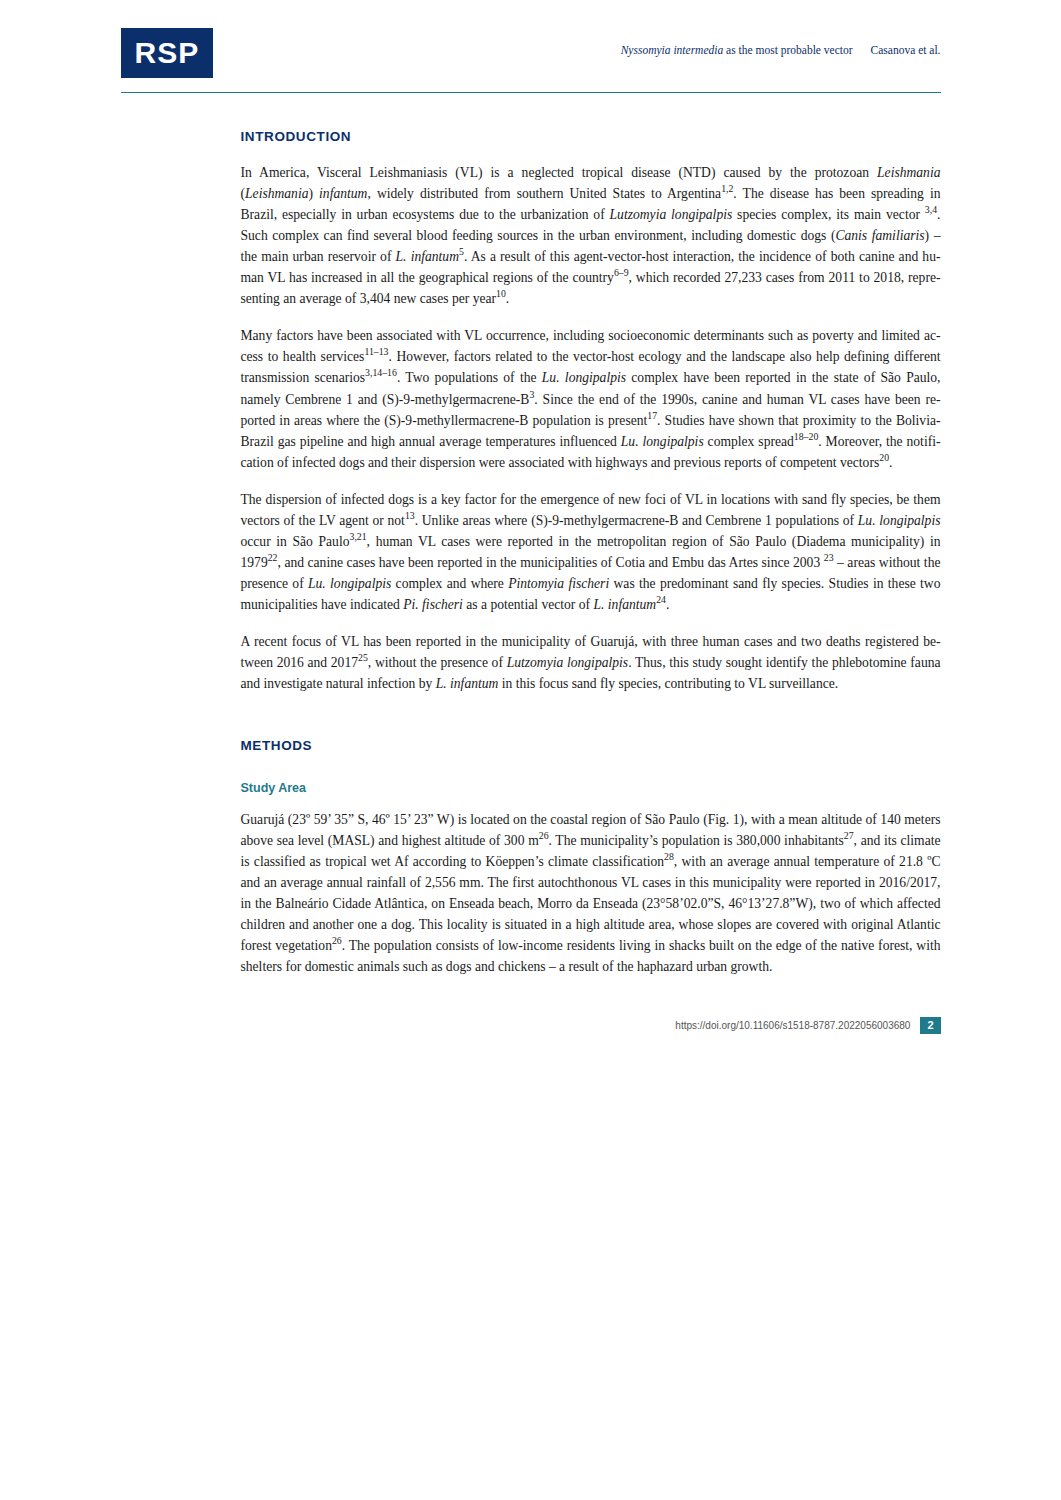RSP
Nyssomyia intermedia as the most probable vector Casanova et al.
INTRODUCTION
In America, Visceral Leishmaniasis (VL) is a neglected tropical disease (NTD) caused by the protozoan Leishmania (Leishmania) infantum, widely distributed from southern United States to Argentina1,2. The disease has been spreading in Brazil, especially in urban ecosystems due to the urbanization of Lutzomyia longipalpis species complex, its main vector 3,4. Such complex can find several blood feeding sources in the urban environment, including domestic dogs (Canis familiaris) – the main urban reservoir of L. infantum5. As a result of this agent-vector-host interaction, the incidence of both canine and human VL has increased in all the geographical regions of the country6–9, which recorded 27,233 cases from 2011 to 2018, representing an average of 3,404 new cases per year10.
Many factors have been associated with VL occurrence, including socioeconomic determinants such as poverty and limited access to health services11–13. However, factors related to the vector-host ecology and the landscape also help defining different transmission scenarios3,14–16. Two populations of the Lu. longipalpis complex have been reported in the state of São Paulo, namely Cembrene 1 and (S)-9-methylgermacrene-B3. Since the end of the 1990s, canine and human VL cases have been reported in areas where the (S)-9-methyllermacrene-B population is present17. Studies have shown that proximity to the Bolivia-Brazil gas pipeline and high annual average temperatures influenced Lu. longipalpis complex spread18–20. Moreover, the notification of infected dogs and their dispersion were associated with highways and previous reports of competent vectors20.
The dispersion of infected dogs is a key factor for the emergence of new foci of VL in locations with sand fly species, be them vectors of the LV agent or not13. Unlike areas where (S)-9-methylgermacrene-B and Cembrene 1 populations of Lu. longipalpis occur in São Paulo3,21, human VL cases were reported in the metropolitan region of São Paulo (Diadema municipality) in 197922, and canine cases have been reported in the municipalities of Cotia and Embu das Artes since 2003 23 – areas without the presence of Lu. longipalpis complex and where Pintomyia fischeri was the predominant sand fly species. Studies in these two municipalities have indicated Pi. fischeri as a potential vector of L. infantum24.
A recent focus of VL has been reported in the municipality of Guarujá, with three human cases and two deaths registered between 2016 and 201725, without the presence of Lutzomyia longipalpis. Thus, this study sought identify the phlebotomine fauna and investigate natural infection by L. infantum in this focus sand fly species, contributing to VL surveillance.
METHODS
Study Area
Guarujá (23º 59’ 35” S, 46º 15’ 23” W) is located on the coastal region of São Paulo (Fig. 1), with a mean altitude of 140 meters above sea level (MASL) and highest altitude of 300 m26. The municipality’s population is 380,000 inhabitants27, and its climate is classified as tropical wet Af according to Köeppen’s climate classification28, with an average annual temperature of 21.8 ºC and an average annual rainfall of 2,556 mm. The first autochthonous VL cases in this municipality were reported in 2016/2017, in the Balneário Cidade Atlântica, on Enseada beach, Morro da Enseada (23°58’02.0”S, 46°13’27.8”W), two of which affected children and another one a dog. This locality is situated in a high altitude area, whose slopes are covered with original Atlantic forest vegetation26. The population consists of low-income residents living in shacks built on the edge of the native forest, with shelters for domestic animals such as dogs and chickens – a result of the haphazard urban growth.
https://doi.org/10.11606/s1518-8787.2022056003680 2